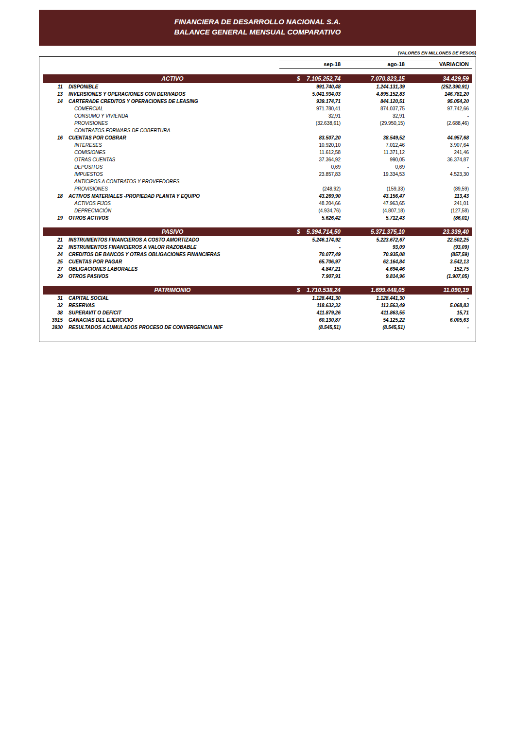FINANCIERA DE DESARROLLO NACIONAL S.A.
BALANCE GENERAL MENSUAL COMPARATIVO
(VALORES EN MILLONES DE PESOS)
| | | sep-18 | ago-18 | VARIACION |
| --- | --- | --- | --- | --- |
| | ACTIVO | $ 7.105.252,74 | 7.070.823,15 | 34.429,59 |
| 11 | DISPONIBLE | 991.740,48 | 1.244.131,39 | (252.390,91) |
| 13 | INVERSIONES Y OPERACIONES CON DERIVADOS | 5.041.934,03 | 4.895.152,83 | 146.781,20 |
| 14 | CARTERADE CREDITOS Y OPERACIONES DE LEASING | 939.174,71 | 844.120,51 | 95.054,20 |
| | COMERCIAL | 971.780,41 | 874.037,75 | 97.742,66 |
| | CONSUMO Y VIVIENDA | 32,91 | 32,91 | - |
| | PROVISIONES | (32.638,61) | (29.950,15) | (2.688,46) |
| | CONTRATOS FORWARS DE COBERTURA | - | - | - |
| 16 | CUENTAS POR COBRAR | 83.507,20 | 38.549,52 | 44.957,68 |
| | INTERESES | 10.920,10 | 7.012,46 | 3.907,64 |
| | COMISIONES | 11.612,58 | 11.371,12 | 241,46 |
| | OTRAS CUENTAS | 37.364,92 | 990,05 | 36.374,87 |
| | DEPOSITOS | 0,69 | 0,69 | - |
| | IMPUESTOS | 23.857,83 | 19.334,53 | 4.523,30 |
| | ANTICIPOS A CONTRATOS Y PROVEEDORES | - | - | - |
| | PROVISIONES | (248,92) | (159,33) | (89,59) |
| 18 | ACTIVOS MATERIALES -PROPIEDAD PLANTA Y EQUIPO | 43.269,90 | 43.156,47 | 113,43 |
| | ACTIVOS FIJOS | 48.204,66 | 47.963,65 | 241,01 |
| | DEPRECIACIÓN | (4.934,76) | (4.807,18) | (127,58) |
| 19 | OTROS ACTIVOS | 5.626,42 | 5.712,43 | (86,01) |
| | PASIVO | $ 5.394.714,50 | 5.371.375,10 | 23.339,40 |
| 21 | INSTRUMENTOS FINANCIEROS A COSTO AMORTIZADO | 5.246.174,92 | 5.223.672,67 | 22.502,25 |
| 22 | INSTRUMENTOS FINANCIEROS A VALOR RAZOBABLE | - | 93,09 | (93,09) |
| 24 | CREDITOS DE BANCOS Y OTRAS OBLIGACIONES FINANCIERAS | 70.077,49 | 70.935,08 | (857,59) |
| 25 | CUENTAS POR PAGAR | 65.706,97 | 62.164,84 | 3.542,13 |
| 27 | OBLIGACIONES LABORALES | 4.847,21 | 4.694,46 | 152,75 |
| 29 | OTROS PASIVOS | 7.907,91 | 9.814,96 | (1.907,05) |
| | PATRIMONIO | $ 1.710.538,24 | 1.699.448,05 | 11.090,19 |
| 31 | CAPITAL SOCIAL | 1.128.441,30 | 1.128.441,30 | - |
| 32 | RESERVAS | 118.632,32 | 113.563,49 | 5.068,83 |
| 38 | SUPERAVIT O DEFICIT | 411.879,26 | 411.863,55 | 15,71 |
| 3915 | GANACIAS DEL EJERCICIO | 60.130,87 | 54.125,22 | 6.005,63 |
| 3930 | RESULTADOS ACUMULADOS PROCESO DE CONVERGENCIA NIIF | (8.545,51) | (8.545,51) | - |